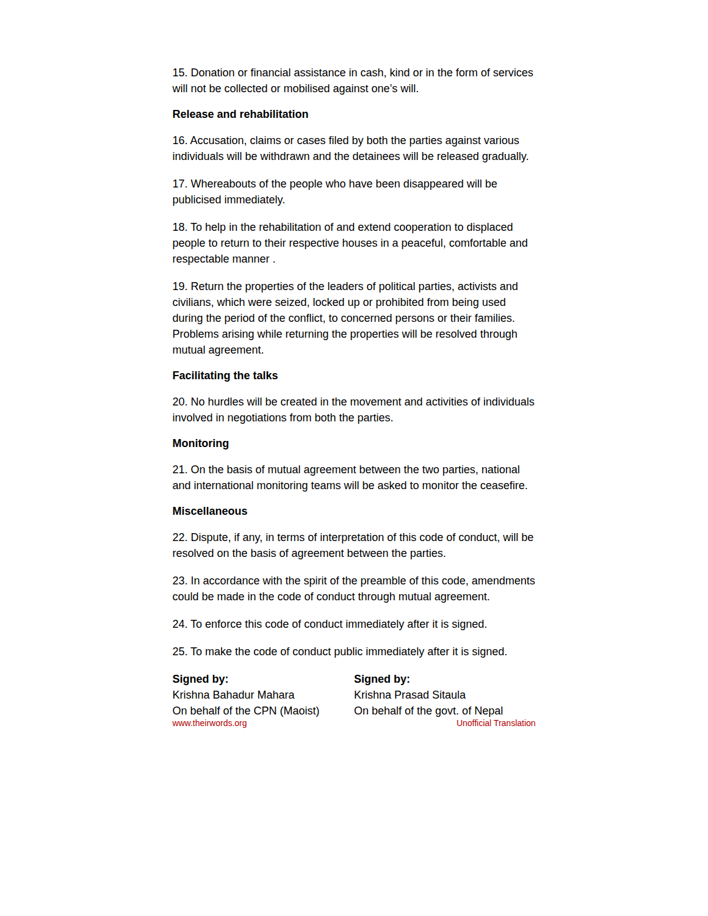15. Donation or financial assistance in cash, kind or in the form of services will not be collected or mobilised against one’s will.
Release and rehabilitation
16. Accusation, claims or cases filed by both the parties against various individuals will be withdrawn and the detainees will be released gradually.
17. Whereabouts of the people who have been disappeared will be publicised immediately.
18. To help in the rehabilitation of and extend cooperation to displaced people to return to their respective houses in a peaceful, comfortable and respectable manner .
19. Return the properties of the leaders of political parties, activists and civilians, which were seized, locked up or prohibited from being used during the period of the conflict, to concerned persons or their families. Problems arising while returning the properties will be resolved through mutual agreement.
Facilitating the talks
20. No hurdles will be created in the movement and activities of individuals involved in negotiations from both the parties.
Monitoring
21. On the basis of mutual agreement between the two parties, national and international monitoring teams will be asked to monitor the ceasefire.
Miscellaneous
22. Dispute, if any, in terms of interpretation of this code of conduct, will be resolved on the basis of agreement between the parties.
23. In accordance with the spirit of the preamble of this code, amendments could be made in the code of conduct through mutual agreement.
24. To enforce this code of conduct immediately after it is signed.
25. To make the code of conduct public immediately after it is signed.
| Signed by: | Signed by: |
| Krishna Bahadur Mahara | Krishna Prasad Sitaula |
| On behalf of the CPN (Maoist) | On behalf of the govt. of Nepal |
www.theirwords.org Unofficial Translation